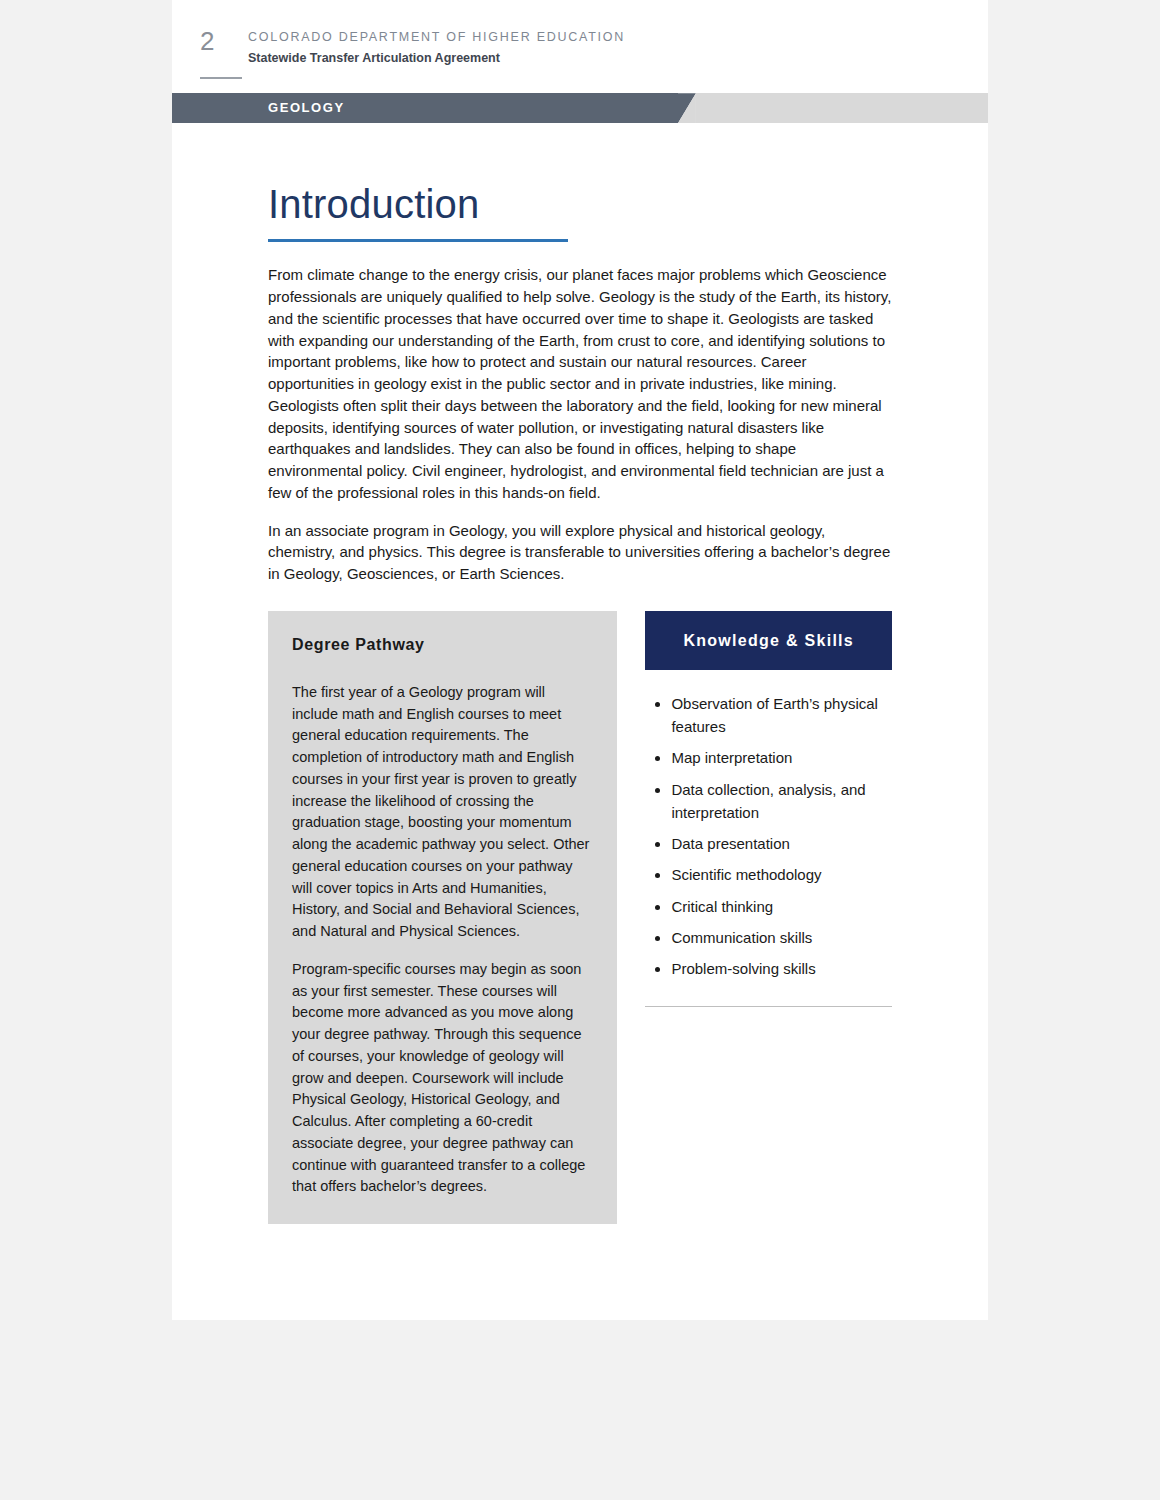2
Colorado Department of Higher Education
Statewide Transfer Articulation Agreement
GEOLOGY
Introduction
From climate change to the energy crisis, our planet faces major problems which Geoscience professionals are uniquely qualified to help solve. Geology is the study of the Earth, its history, and the scientific processes that have occurred over time to shape it. Geologists are tasked with expanding our understanding of the Earth, from crust to core, and identifying solutions to important problems, like how to protect and sustain our natural resources. Career opportunities in geology exist in the public sector and in private industries, like mining. Geologists often split their days between the laboratory and the field, looking for new mineral deposits, identifying sources of water pollution, or investigating natural disasters like earthquakes and landslides. They can also be found in offices, helping to shape environmental policy. Civil engineer, hydrologist, and environmental field technician are just a few of the professional roles in this hands-on field.
In an associate program in Geology, you will explore physical and historical geology, chemistry, and physics. This degree is transferable to universities offering a bachelor’s degree in Geology, Geosciences, or Earth Sciences.
Degree Pathway
The first year of a Geology program will include math and English courses to meet general education requirements. The completion of introductory math and English courses in your first year is proven to greatly increase the likelihood of crossing the graduation stage, boosting your momentum along the academic pathway you select. Other general education courses on your pathway will cover topics in Arts and Humanities, History, and Social and Behavioral Sciences, and Natural and Physical Sciences.
Program-specific courses may begin as soon as your first semester. These courses will become more advanced as you move along your degree pathway. Through this sequence of courses, your knowledge of geology will grow and deepen. Coursework will include Physical Geology, Historical Geology, and Calculus. After completing a 60-credit associate degree, your degree pathway can continue with guaranteed transfer to a college that offers bachelor’s degrees.
Knowledge & Skills
Observation of Earth’s physical features
Map interpretation
Data collection, analysis, and interpretation
Data presentation
Scientific methodology
Critical thinking
Communication skills
Problem-solving skills